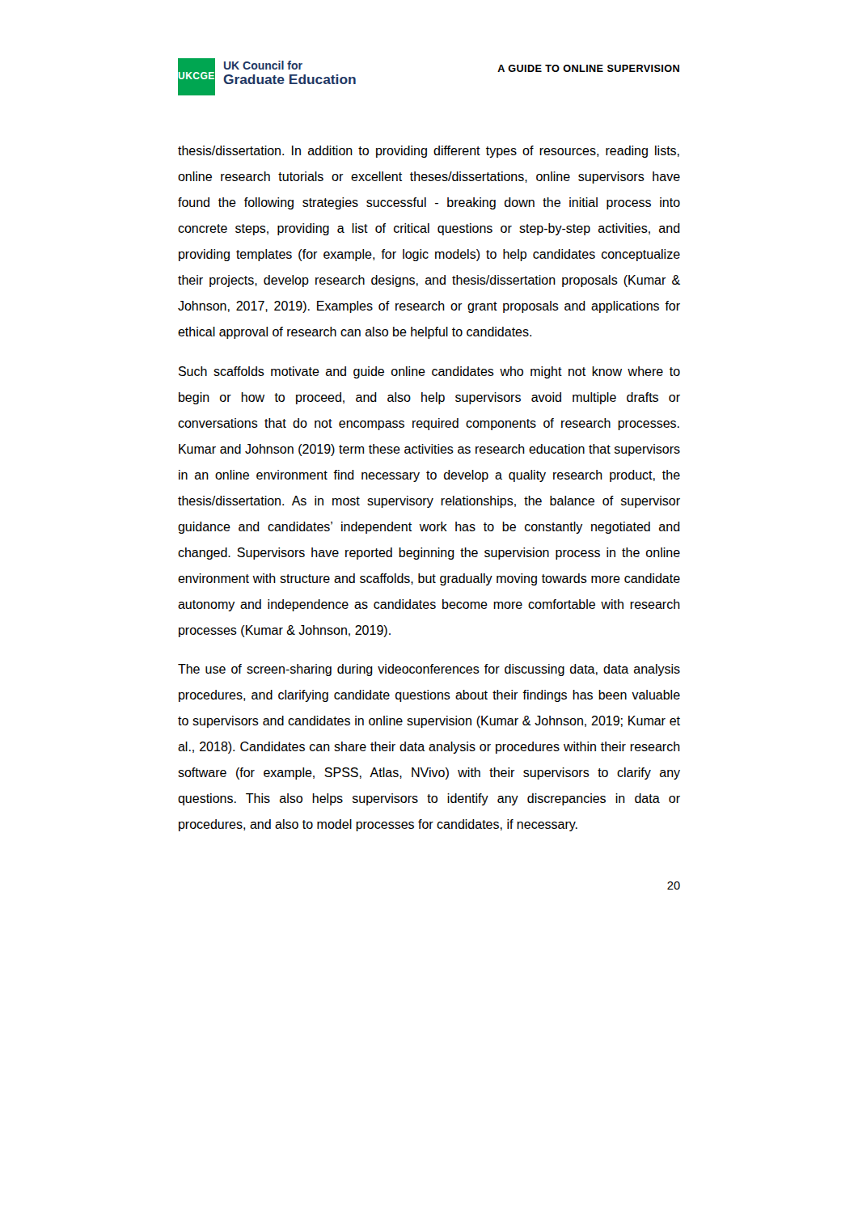UKCGE
UK Council for
Graduate Education
A Guide to Online Supervision
thesis/dissertation. In addition to providing different types of resources, reading lists, online research tutorials or excellent theses/dissertations, online supervisors have found the following strategies successful - breaking down the initial process into concrete steps, providing a list of critical questions or step-by-step activities, and providing templates (for example, for logic models) to help candidates conceptualize their projects, develop research designs, and thesis/dissertation proposals (Kumar & Johnson, 2017, 2019). Examples of research or grant proposals and applications for ethical approval of research can also be helpful to candidates.
Such scaffolds motivate and guide online candidates who might not know where to begin or how to proceed, and also help supervisors avoid multiple drafts or conversations that do not encompass required components of research processes. Kumar and Johnson (2019) term these activities as research education that supervisors in an online environment find necessary to develop a quality research product, the thesis/dissertation. As in most supervisory relationships, the balance of supervisor guidance and candidates’ independent work has to be constantly negotiated and changed. Supervisors have reported beginning the supervision process in the online environment with structure and scaffolds, but gradually moving towards more candidate autonomy and independence as candidates become more comfortable with research processes (Kumar & Johnson, 2019).
The use of screen-sharing during videoconferences for discussing data, data analysis procedures, and clarifying candidate questions about their findings has been valuable to supervisors and candidates in online supervision (Kumar & Johnson, 2019; Kumar et al., 2018). Candidates can share their data analysis or procedures within their research software (for example, SPSS, Atlas, NVivo) with their supervisors to clarify any questions. This also helps supervisors to identify any discrepancies in data or procedures, and also to model processes for candidates, if necessary.
20